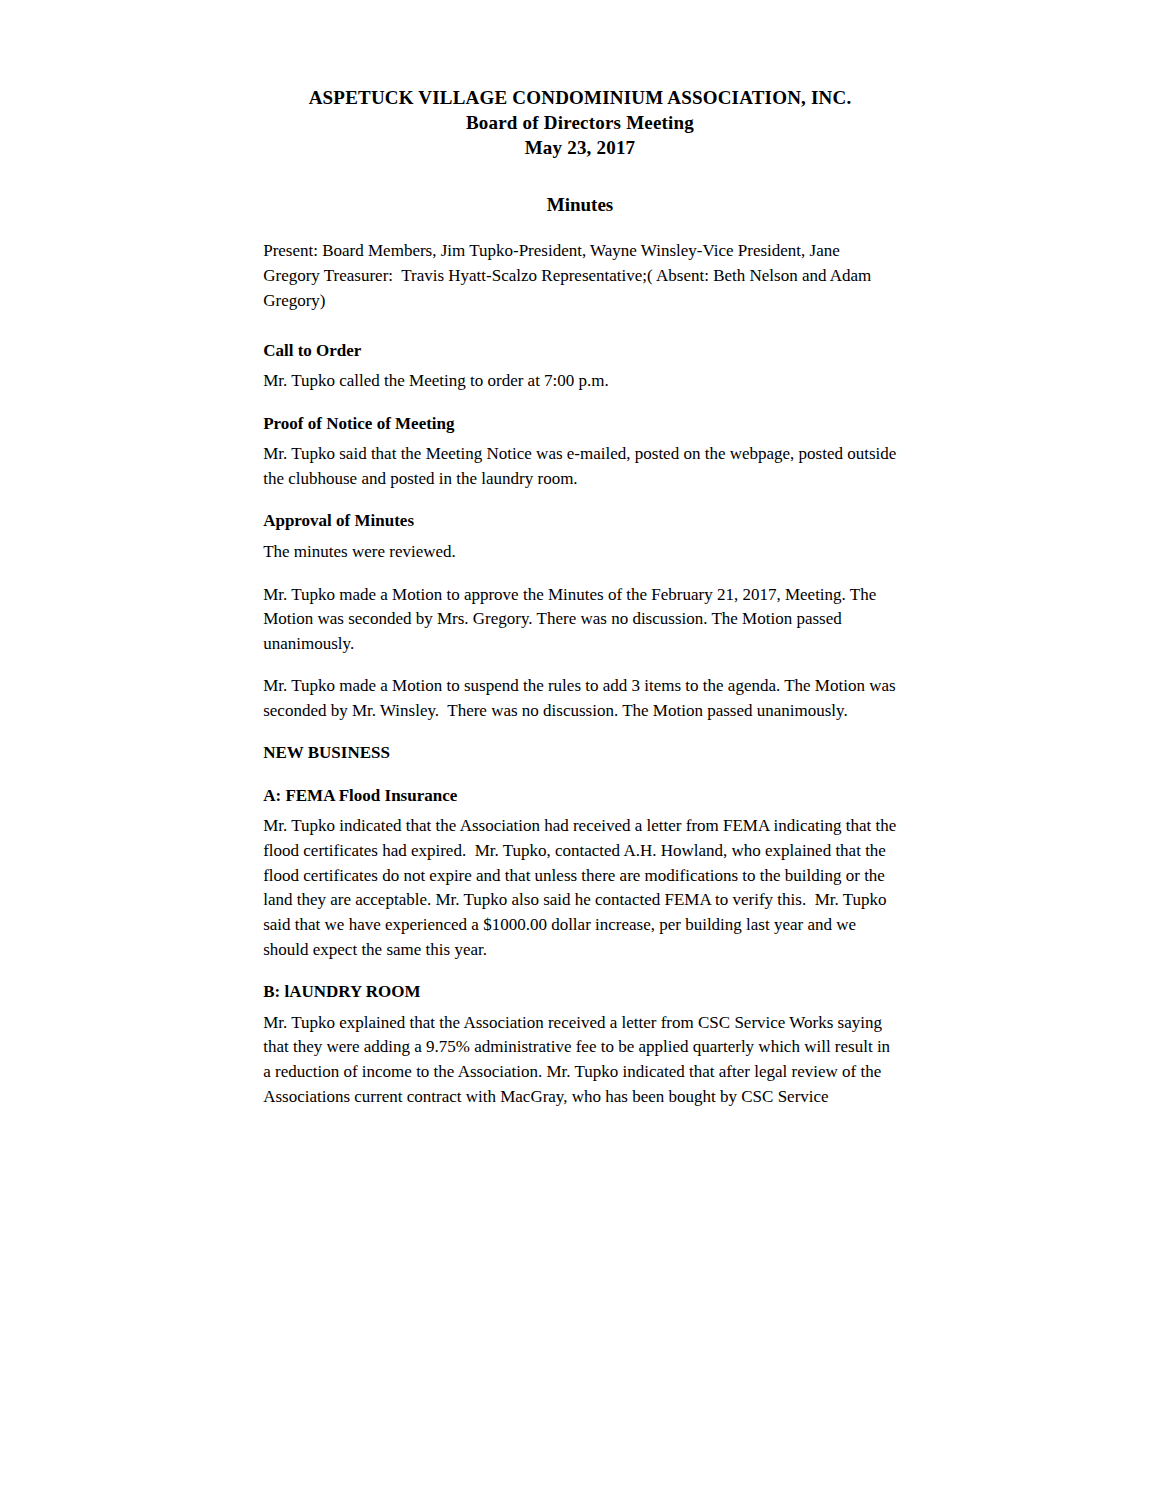ASPETUCK VILLAGE CONDOMINIUM ASSOCIATION, INC. Board of Directors Meeting May 23, 2017
Minutes
Present: Board Members, Jim Tupko-President, Wayne Winsley-Vice President, Jane Gregory Treasurer: Travis Hyatt-Scalzo Representative;( Absent: Beth Nelson and Adam Gregory)
Call to Order
Mr. Tupko called the Meeting to order at 7:00 p.m.
Proof of Notice of Meeting
Mr. Tupko said that the Meeting Notice was e-mailed, posted on the webpage, posted outside the clubhouse and posted in the laundry room.
Approval of Minutes
The minutes were reviewed.
Mr. Tupko made a Motion to approve the Minutes of the February 21, 2017, Meeting. The Motion was seconded by Mrs. Gregory. There was no discussion. The Motion passed unanimously.
Mr. Tupko made a Motion to suspend the rules to add 3 items to the agenda. The Motion was seconded by Mr. Winsley. There was no discussion. The Motion passed unanimously.
NEW BUSINESS
A: FEMA Flood Insurance
Mr. Tupko indicated that the Association had received a letter from FEMA indicating that the flood certificates had expired. Mr. Tupko, contacted A.H. Howland, who explained that the flood certificates do not expire and that unless there are modifications to the building or the land they are acceptable. Mr. Tupko also said he contacted FEMA to verify this. Mr. Tupko said that we have experienced a $1000.00 dollar increase, per building last year and we should expect the same this year.
B: lAUNDRY ROOM
Mr. Tupko explained that the Association received a letter from CSC Service Works saying that they were adding a 9.75% administrative fee to be applied quarterly which will result in a reduction of income to the Association. Mr. Tupko indicated that after legal review of the Associations current contract with MacGray, who has been bought by CSC Service